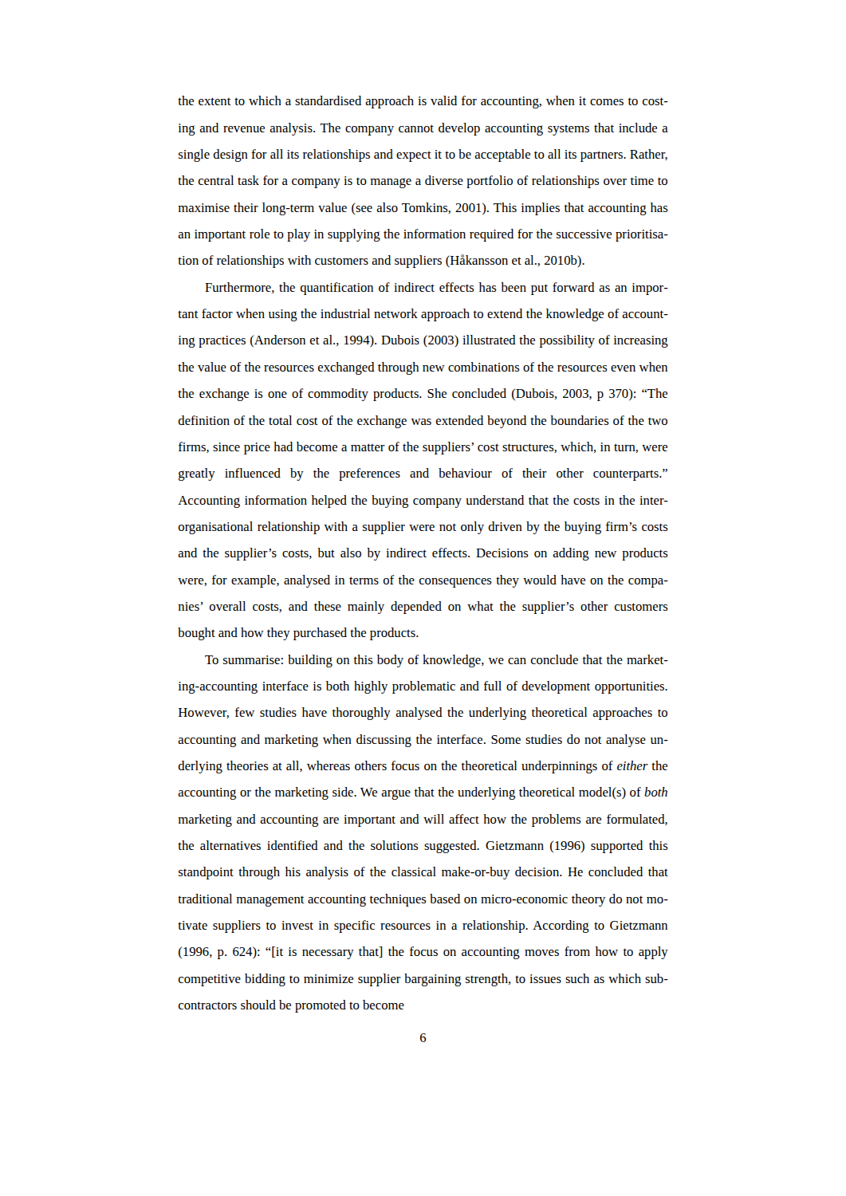the extent to which a standardised approach is valid for accounting, when it comes to costing and revenue analysis. The company cannot develop accounting systems that include a single design for all its relationships and expect it to be acceptable to all its partners. Rather, the central task for a company is to manage a diverse portfolio of relationships over time to maximise their long-term value (see also Tomkins, 2001). This implies that accounting has an important role to play in supplying the information required for the successive prioritisation of relationships with customers and suppliers (Håkansson et al., 2010b).
Furthermore, the quantification of indirect effects has been put forward as an important factor when using the industrial network approach to extend the knowledge of accounting practices (Anderson et al., 1994). Dubois (2003) illustrated the possibility of increasing the value of the resources exchanged through new combinations of the resources even when the exchange is one of commodity products. She concluded (Dubois, 2003, p 370): “The definition of the total cost of the exchange was extended beyond the boundaries of the two firms, since price had become a matter of the suppliers’ cost structures, which, in turn, were greatly influenced by the preferences and behaviour of their other counterparts.” Accounting information helped the buying company understand that the costs in the inter-organisational relationship with a supplier were not only driven by the buying firm’s costs and the supplier’s costs, but also by indirect effects. Decisions on adding new products were, for example, analysed in terms of the consequences they would have on the companies’ overall costs, and these mainly depended on what the supplier’s other customers bought and how they purchased the products.
To summarise: building on this body of knowledge, we can conclude that the marketing-accounting interface is both highly problematic and full of development opportunities. However, few studies have thoroughly analysed the underlying theoretical approaches to accounting and marketing when discussing the interface. Some studies do not analyse underlying theories at all, whereas others focus on the theoretical underpinnings of either the accounting or the marketing side. We argue that the underlying theoretical model(s) of both marketing and accounting are important and will affect how the problems are formulated, the alternatives identified and the solutions suggested. Gietzmann (1996) supported this standpoint through his analysis of the classical make-or-buy decision. He concluded that traditional management accounting techniques based on micro-economic theory do not motivate suppliers to invest in specific resources in a relationship. According to Gietzmann (1996, p. 624): “[it is necessary that] the focus on accounting moves from how to apply competitive bidding to minimize supplier bargaining strength, to issues such as which subcontractors should be promoted to become
6